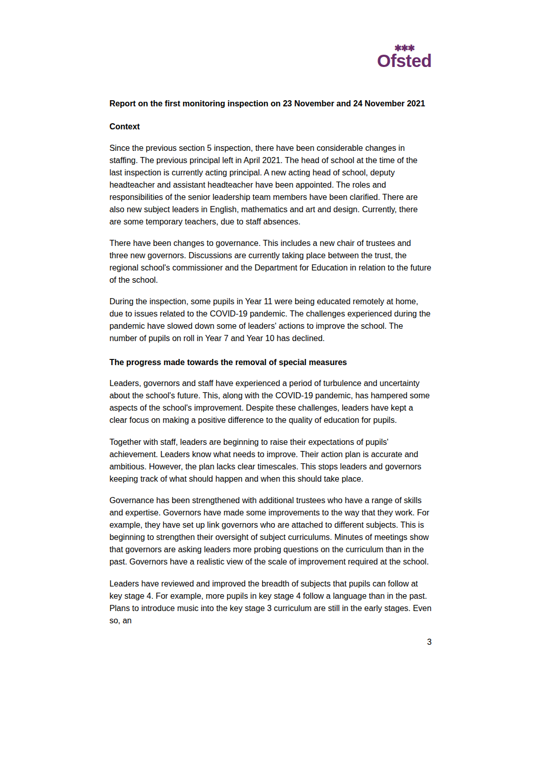✱✱✱
Ofsted
Report on the first monitoring inspection on 23 November and 24 November 2021
Context
Since the previous section 5 inspection, there have been considerable changes in staffing. The previous principal left in April 2021. The head of school at the time of the last inspection is currently acting principal. A new acting head of school, deputy headteacher and assistant headteacher have been appointed. The roles and responsibilities of the senior leadership team members have been clarified. There are also new subject leaders in English, mathematics and art and design. Currently, there are some temporary teachers, due to staff absences.
There have been changes to governance. This includes a new chair of trustees and three new governors. Discussions are currently taking place between the trust, the regional school's commissioner and the Department for Education in relation to the future of the school.
During the inspection, some pupils in Year 11 were being educated remotely at home, due to issues related to the COVID-19 pandemic. The challenges experienced during the pandemic have slowed down some of leaders' actions to improve the school. The number of pupils on roll in Year 7 and Year 10 has declined.
The progress made towards the removal of special measures
Leaders, governors and staff have experienced a period of turbulence and uncertainty about the school's future. This, along with the COVID-19 pandemic, has hampered some aspects of the school's improvement. Despite these challenges, leaders have kept a clear focus on making a positive difference to the quality of education for pupils.
Together with staff, leaders are beginning to raise their expectations of pupils' achievement. Leaders know what needs to improve. Their action plan is accurate and ambitious. However, the plan lacks clear timescales. This stops leaders and governors keeping track of what should happen and when this should take place.
Governance has been strengthened with additional trustees who have a range of skills and expertise. Governors have made some improvements to the way that they work. For example, they have set up link governors who are attached to different subjects. This is beginning to strengthen their oversight of subject curriculums. Minutes of meetings show that governors are asking leaders more probing questions on the curriculum than in the past. Governors have a realistic view of the scale of improvement required at the school.
Leaders have reviewed and improved the breadth of subjects that pupils can follow at key stage 4. For example, more pupils in key stage 4 follow a language than in the past. Plans to introduce music into the key stage 3 curriculum are still in the early stages. Even so, an
3